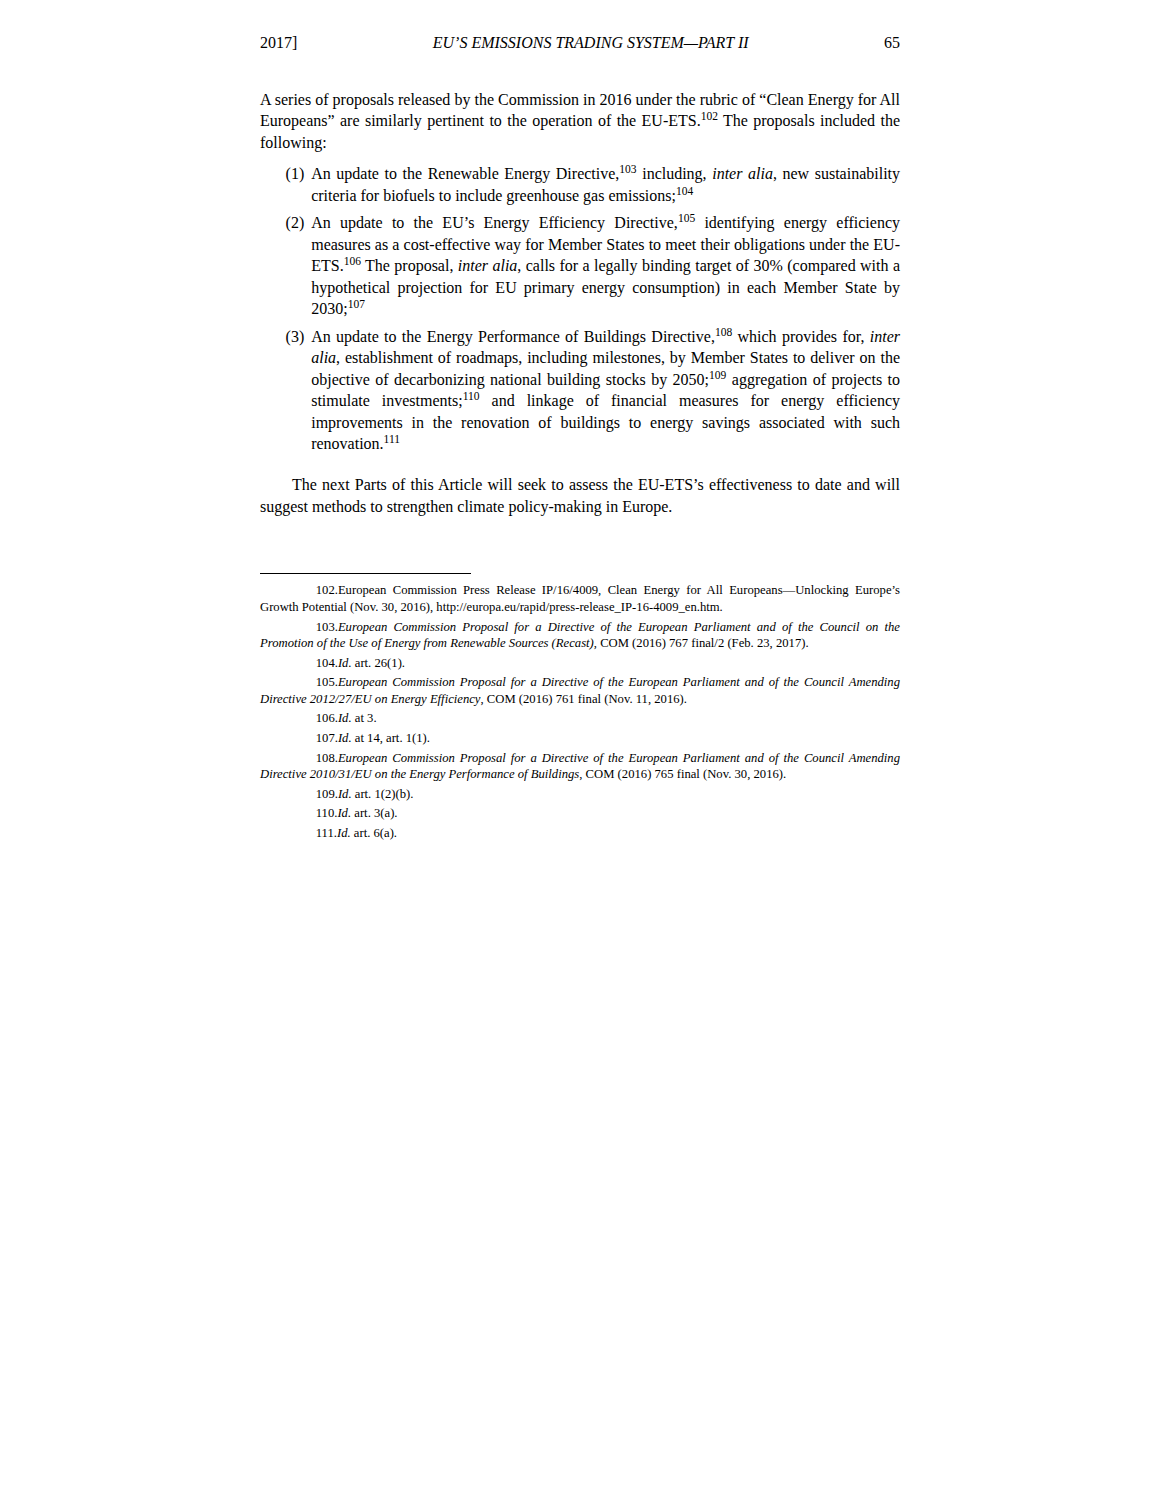2017] EU’S EMISSIONS TRADING SYSTEM—PART II 65
A series of proposals released by the Commission in 2016 under the rubric of “Clean Energy for All Europeans” are similarly pertinent to the operation of the EU-ETS.102 The proposals included the following:
(1) An update to the Renewable Energy Directive,103 including, inter alia, new sustainability criteria for biofuels to include greenhouse gas emissions;104
(2) An update to the EU’s Energy Efficiency Directive,105 identifying energy efficiency measures as a cost-effective way for Member States to meet their obligations under the EU-ETS.106 The proposal, inter alia, calls for a legally binding target of 30% (compared with a hypothetical projection for EU primary energy consumption) in each Member State by 2030;107
(3) An update to the Energy Performance of Buildings Directive,108 which provides for, inter alia, establishment of roadmaps, including milestones, by Member States to deliver on the objective of decarbonizing national building stocks by 2050;109 aggregation of projects to stimulate investments;110 and linkage of financial measures for energy efficiency improvements in the renovation of buildings to energy savings associated with such renovation.111
The next Parts of this Article will seek to assess the EU-ETS’s effectiveness to date and will suggest methods to strengthen climate policy-making in Europe.
102. European Commission Press Release IP/16/4009, Clean Energy for All Europeans—Unlocking Europe’s Growth Potential (Nov. 30, 2016), http://europa.eu/rapid/press-release_IP-16-4009_en.htm.
103. European Commission Proposal for a Directive of the European Parliament and of the Council on the Promotion of the Use of Energy from Renewable Sources (Recast), COM (2016) 767 final/2 (Feb. 23, 2017).
104. Id. art. 26(1).
105. European Commission Proposal for a Directive of the European Parliament and of the Council Amending Directive 2012/27/EU on Energy Efficiency, COM (2016) 761 final (Nov. 11, 2016).
106. Id. at 3.
107. Id. at 14, art. 1(1).
108. European Commission Proposal for a Directive of the European Parliament and of the Council Amending Directive 2010/31/EU on the Energy Performance of Buildings, COM (2016) 765 final (Nov. 30, 2016).
109. Id. art. 1(2)(b).
110. Id. art. 3(a).
111. Id. art. 6(a).